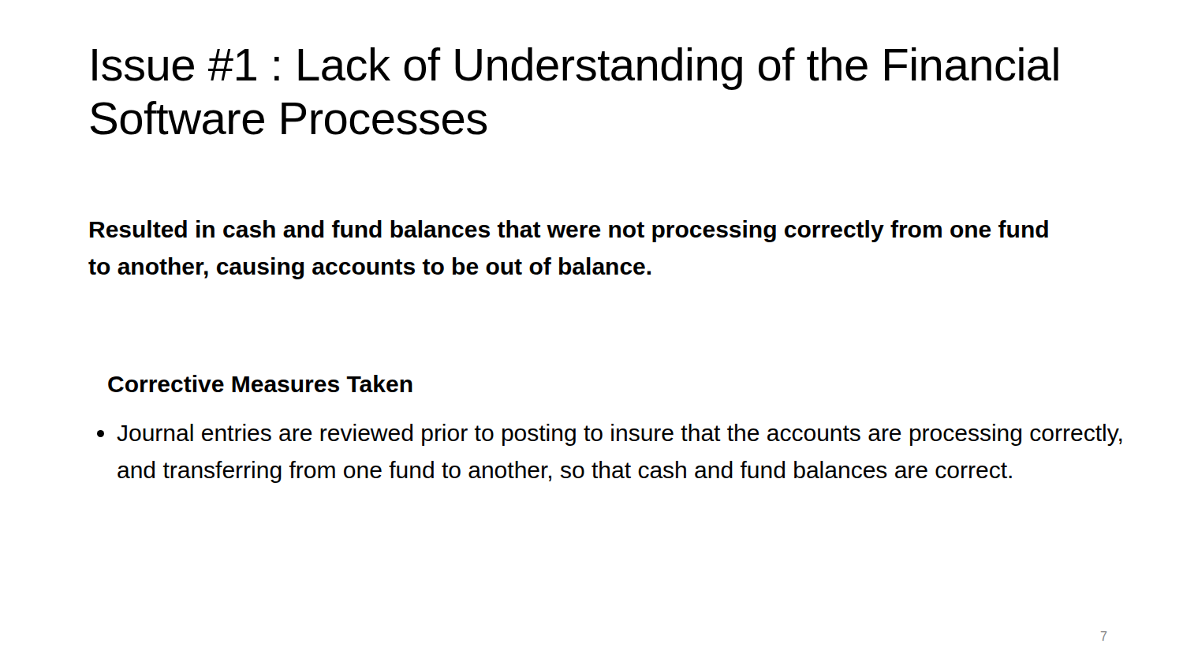Issue #1 : Lack of Understanding of the Financial Software Processes
Resulted in cash and fund balances that were not processing correctly from one fund to another, causing accounts to be out of balance.
Corrective Measures Taken
Journal entries are reviewed prior to posting to insure that the accounts are processing correctly, and transferring from one fund to another, so that cash and fund balances are correct.
7